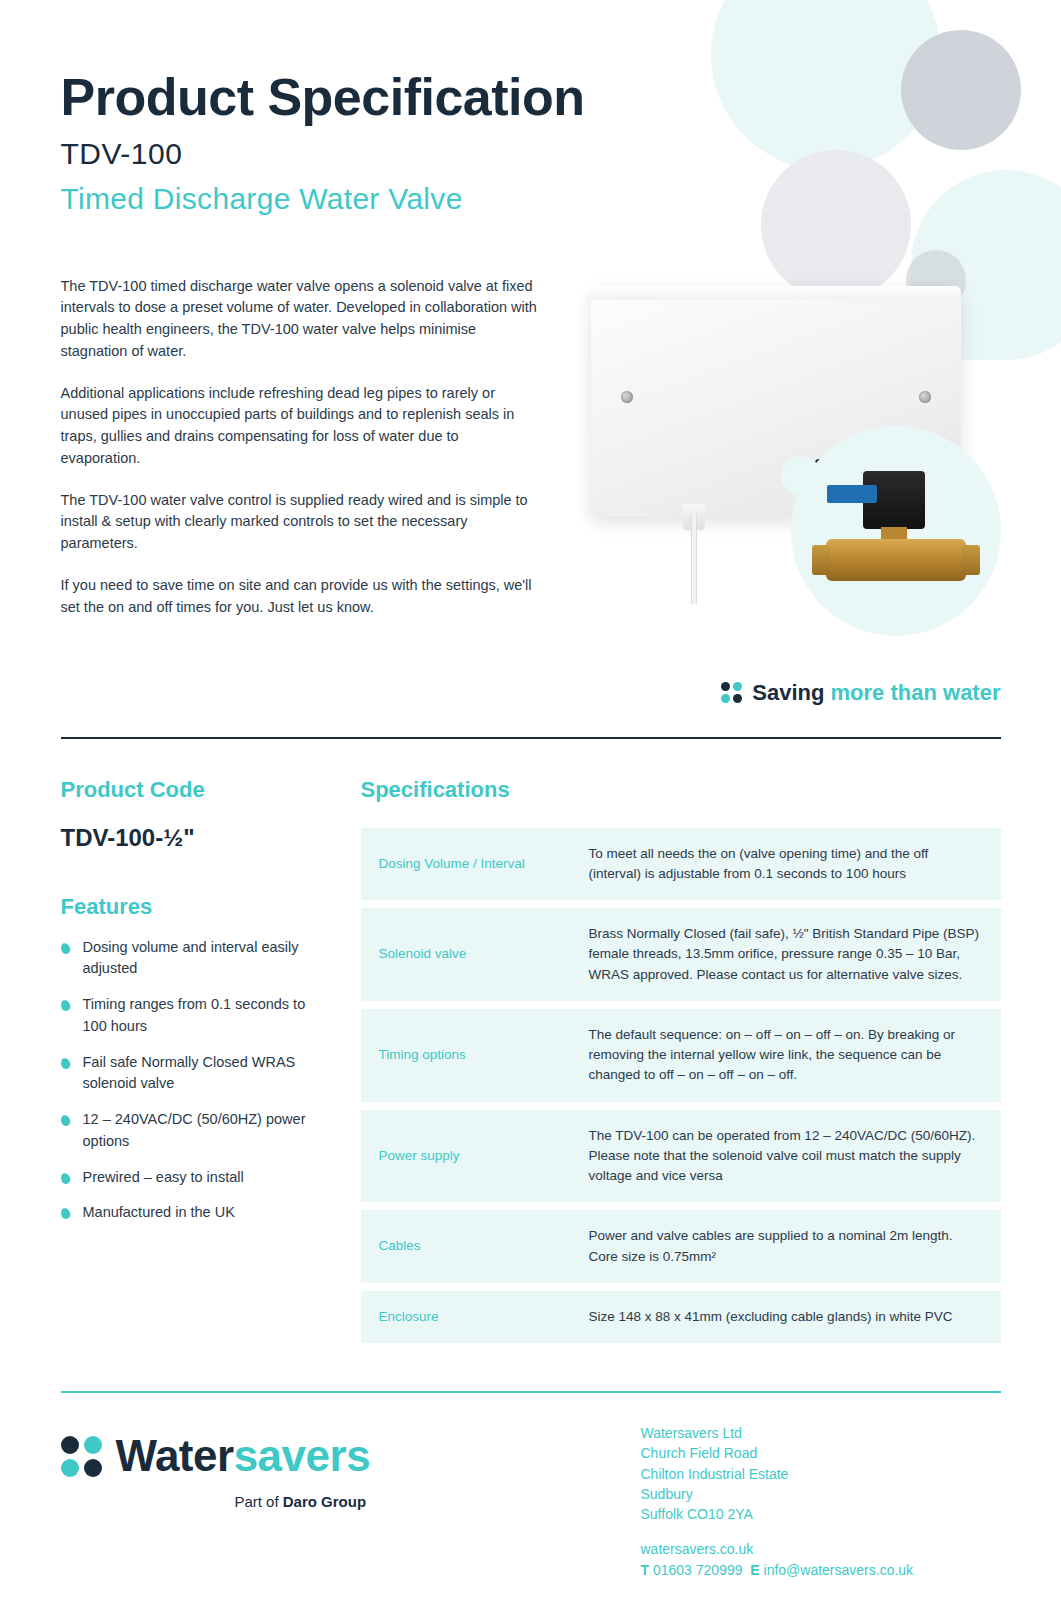Product Specification
TDV-100
Timed Discharge Water Valve
The TDV-100 timed discharge water valve opens a solenoid valve at fixed intervals to dose a preset volume of water. Developed in collaboration with public health engineers, the TDV-100 water valve helps minimise stagnation of water.
Additional applications include refreshing dead leg pipes to rarely or unused pipes in unoccupied parts of buildings and to replenish seals in traps, gullies and drains compensating for loss of water due to evaporation.
The TDV-100 water valve control is supplied ready wired and is simple to install & setup with clearly marked controls to set the necessary parameters.
If you need to save time on site and can provide us with the settings, we'll set the on and off times for you. Just let us know.
Watersa
Saving more than water
Product Code
TDV-100-½"
Features
Dosing volume and interval easily adjusted
Timing ranges from 0.1 seconds to 100 hours
Fail safe Normally Closed WRAS solenoid valve
12 – 240VAC/DC (50/60HZ) power options
Prewired – easy to install
Manufactured in the UK
Specifications
| Dosing Volume / Interval | To meet all needs the on (valve opening time) and the off (interval) is adjustable from 0.1 seconds to 100 hours |
| Solenoid valve | Brass Normally Closed (fail safe), ½" British Standard Pipe (BSP) female threads, 13.5mm orifice, pressure range 0.35 – 10 Bar, WRAS approved. Please contact us for alternative valve sizes. |
| Timing options | The default sequence: on – off – on – off – on. By breaking or removing the internal yellow wire link, the sequence can be changed to off – on – off – on – off. |
| Power supply | The TDV-100 can be operated from 12 – 240VAC/DC (50/60HZ). Please note that the solenoid valve coil must match the supply voltage and vice versa |
| Cables | Power and valve cables are supplied to a nominal 2m length. Core size is 0.75mm² |
| Enclosure | Size 148 x 88 x 41mm (excluding cable glands) in white PVC |
Watersavers
Part of Daro Group
Watersavers Ltd
Church Field Road
Chilton Industrial Estate
Sudbury
Suffolk CO10 2YA
watersavers.co.uk
T 01603 720999 E info@watersavers.co.uk